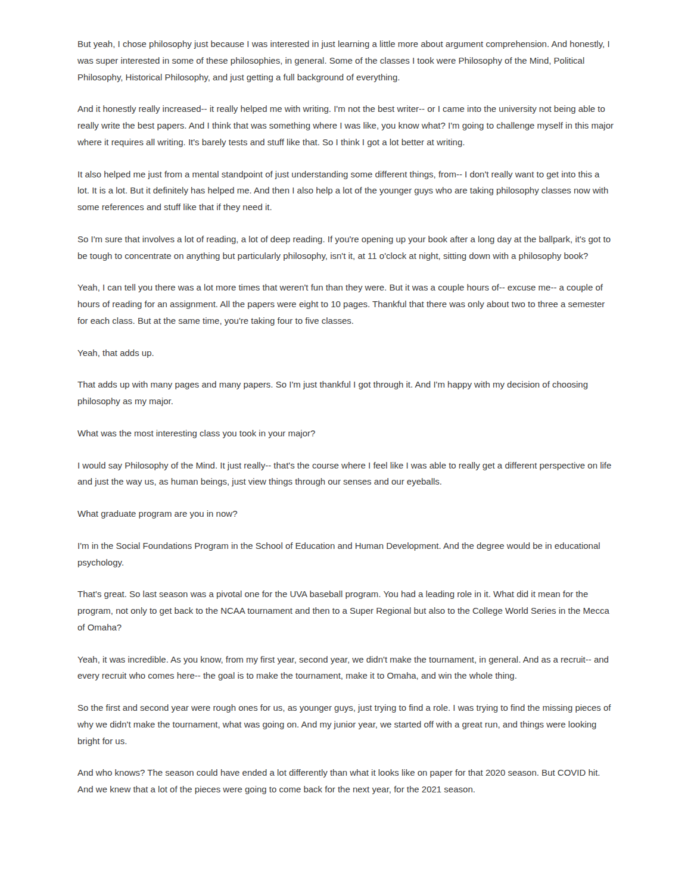But yeah, I chose philosophy just because I was interested in just learning a little more about argument comprehension. And honestly, I was super interested in some of these philosophies, in general. Some of the classes I took were Philosophy of the Mind, Political Philosophy, Historical Philosophy, and just getting a full background of everything.
And it honestly really increased-- it really helped me with writing. I'm not the best writer-- or I came into the university not being able to really write the best papers. And I think that was something where I was like, you know what? I'm going to challenge myself in this major where it requires all writing. It's barely tests and stuff like that. So I think I got a lot better at writing.
It also helped me just from a mental standpoint of just understanding some different things, from-- I don't really want to get into this a lot. It is a lot. But it definitely has helped me. And then I also help a lot of the younger guys who are taking philosophy classes now with some references and stuff like that if they need it.
So I'm sure that involves a lot of reading, a lot of deep reading. If you're opening up your book after a long day at the ballpark, it's got to be tough to concentrate on anything but particularly philosophy, isn't it, at 11 o'clock at night, sitting down with a philosophy book?
Yeah, I can tell you there was a lot more times that weren't fun than they were. But it was a couple hours of-- excuse me-- a couple of hours of reading for an assignment. All the papers were eight to 10 pages. Thankful that there was only about two to three a semester for each class. But at the same time, you're taking four to five classes.
Yeah, that adds up.
That adds up with many pages and many papers. So I'm just thankful I got through it. And I'm happy with my decision of choosing philosophy as my major.
What was the most interesting class you took in your major?
I would say Philosophy of the Mind. It just really-- that's the course where I feel like I was able to really get a different perspective on life and just the way us, as human beings, just view things through our senses and our eyeballs.
What graduate program are you in now?
I'm in the Social Foundations Program in the School of Education and Human Development. And the degree would be in educational psychology.
That's great. So last season was a pivotal one for the UVA baseball program. You had a leading role in it. What did it mean for the program, not only to get back to the NCAA tournament and then to a Super Regional but also to the College World Series in the Mecca of Omaha?
Yeah, it was incredible. As you know, from my first year, second year, we didn't make the tournament, in general. And as a recruit-- and every recruit who comes here-- the goal is to make the tournament, make it to Omaha, and win the whole thing.
So the first and second year were rough ones for us, as younger guys, just trying to find a role. I was trying to find the missing pieces of why we didn't make the tournament, what was going on. And my junior year, we started off with a great run, and things were looking bright for us.
And who knows? The season could have ended a lot differently than what it looks like on paper for that 2020 season. But COVID hit. And we knew that a lot of the pieces were going to come back for the next year, for the 2021 season.